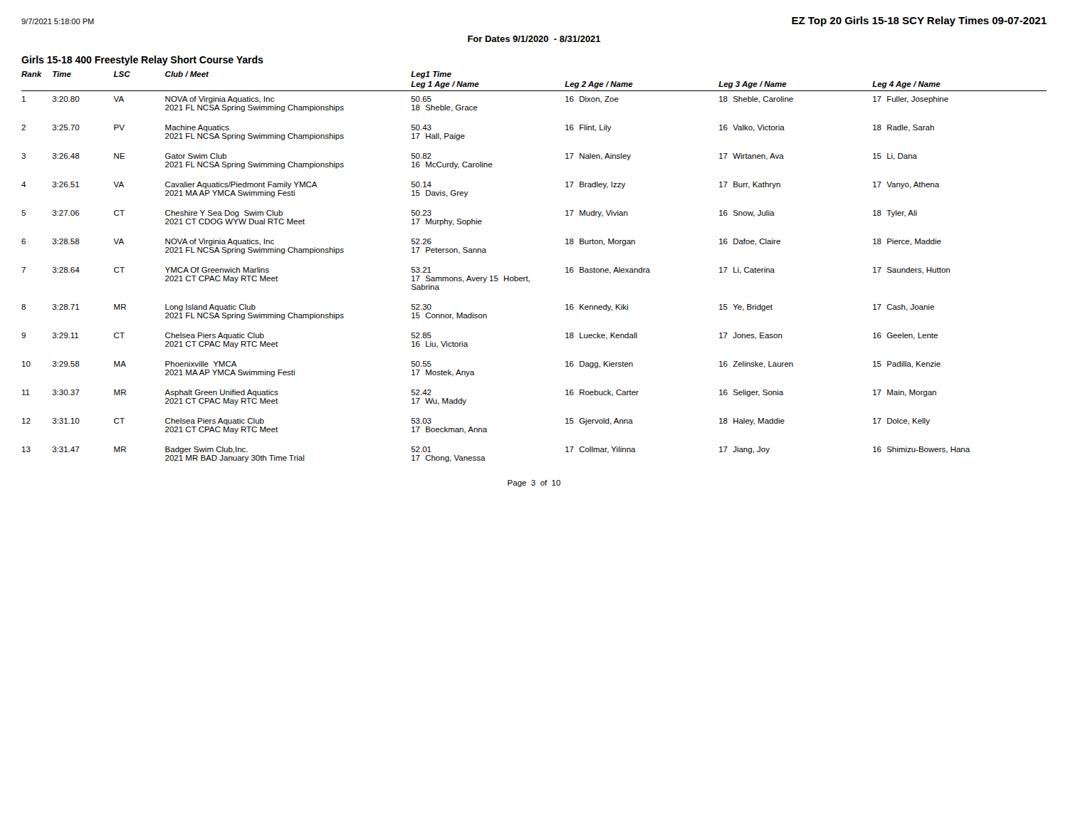9/7/2021 5:18:00 PM
EZ Top 20 Girls 15-18 SCY Relay Times 09-07-2021
For Dates 9/1/2020 - 8/31/2021
Girls 15-18 400 Freestyle Relay Short Course Yards
| Rank | Time | LSC | Club / Meet | Leg1 Time | | | |
| --- | --- | --- | --- | --- | --- | --- | --- |
| | | | | Leg 1 Age / Name | Leg 2 Age / Name | Leg 3 Age / Name | Leg 4 Age / Name |
| 1 | 3:20.80 | VA | NOVA of Virginia Aquatics, Inc 2021 FL NCSA Spring Swimming Championships | 50.65 18 Sheble, Grace | 16 Dixon, Zoe | 18 Sheble, Caroline | 17 Fuller, Josephine |
| 2 | 3:25.70 | PV | Machine Aquatics 2021 FL NCSA Spring Swimming Championships | 50.43 17 Hall, Paige | 16 Flint, Lily | 16 Valko, Victoria | 18 Radle, Sarah |
| 3 | 3:26.48 | NE | Gator Swim Club 2021 FL NCSA Spring Swimming Championships | 50.82 16 McCurdy, Caroline | 17 Nalen, Ainsley | 17 Wirtanen, Ava | 15 Li, Dana |
| 4 | 3:26.51 | VA | Cavalier Aquatics/Piedmont Family YMCA 2021 MA AP YMCA Swimming Festi | 50.14 15 Davis, Grey | 17 Bradley, Izzy | 17 Burr, Kathryn | 17 Vanyo, Athena |
| 5 | 3:27.06 | CT | Cheshire Y Sea Dog Swim Club 2021 CT CDOG WYW Dual RTC Meet | 50.23 17 Murphy, Sophie | 17 Mudry, Vivian | 16 Snow, Julia | 18 Tyler, Ali |
| 6 | 3:28.58 | VA | NOVA of Virginia Aquatics, Inc 2021 FL NCSA Spring Swimming Championships | 52.26 17 Peterson, Sanna | 18 Burton, Morgan | 16 Dafoe, Claire | 18 Pierce, Maddie |
| 7 | 3:28.64 | CT | YMCA Of Greenwich Marlins 2021 CT CPAC May RTC Meet | 53.21 17 Sammons, Avery 15 Hobert, Sabrina | 16 Bastone, Alexandra | 17 Li, Caterina | 17 Saunders, Hutton |
| 8 | 3:28.71 | MR | Long Island Aquatic Club 2021 FL NCSA Spring Swimming Championships | 52.30 15 Connor, Madison | 16 Kennedy, Kiki | 15 Ye, Bridget | 17 Cash, Joanie |
| 9 | 3:29.11 | CT | Chelsea Piers Aquatic Club 2021 CT CPAC May RTC Meet | 52.85 16 Liu, Victoria | 18 Luecke, Kendall | 17 Jones, Eason | 16 Geelen, Lente |
| 10 | 3:29.58 | MA | Phoenixville YMCA 2021 MA AP YMCA Swimming Festi | 50.55 17 Mostek, Anya | 16 Dagg, Kiersten | 16 Zelinske, Lauren | 15 Padilla, Kenzie |
| 11 | 3:30.37 | MR | Asphalt Green Unified Aquatics 2021 CT CPAC May RTC Meet | 52.42 17 Wu, Maddy | 16 Roebuck, Carter | 16 Seliger, Sonia | 17 Main, Morgan |
| 12 | 3:31.10 | CT | Chelsea Piers Aquatic Club 2021 CT CPAC May RTC Meet | 53.03 17 Boeckman, Anna | 15 Gjervold, Anna | 18 Haley, Maddie | 17 Dolce, Kelly |
| 13 | 3:31.47 | MR | Badger Swim Club,Inc. 2021 MR BAD January 30th Time Trial | 52.01 17 Chong, Vanessa | 17 Collmar, Yilinna | 17 Jiang, Joy | 16 Shimizu-Bowers, Hana |
Page 3 of 10